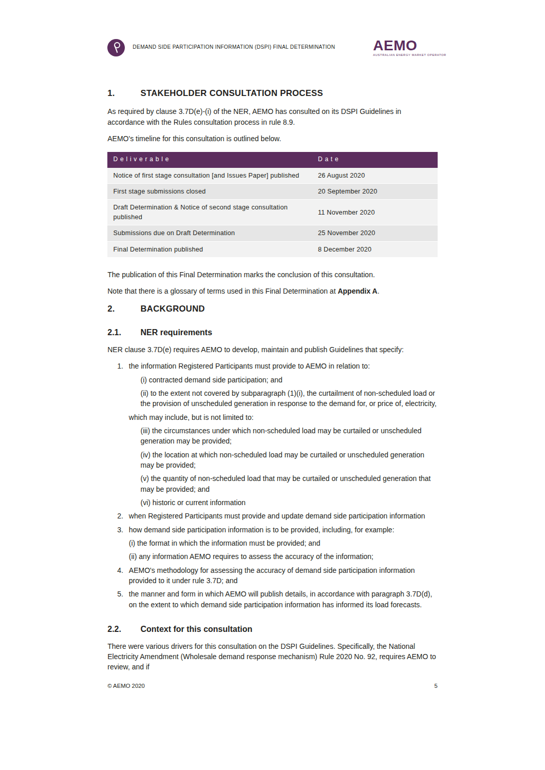DEMAND SIDE PARTICIPATION INFORMATION (DSPI) FINAL DETERMINATION
AEMO AUSTRALIAN ENERGY MARKET OPERATOR
1. STAKEHOLDER CONSULTATION PROCESS
As required by clause 3.7D(e)-(i) of the NER, AEMO has consulted on its DSPI Guidelines in accordance with the Rules consultation process in rule 8.9.
AEMO's timeline for this consultation is outlined below.
| D e l i v e r a b l e | D a t e |
| --- | --- |
| Notice of first stage consultation [and Issues Paper] published | 26 August 2020 |
| First stage submissions closed | 20 September 2020 |
| Draft Determination & Notice of second stage consultation published | 11 November 2020 |
| Submissions due on Draft Determination | 25 November 2020 |
| Final Determination published | 8 December 2020 |
The publication of this Final Determination marks the conclusion of this consultation.
Note that there is a glossary of terms used in this Final Determination at Appendix A.
2. BACKGROUND
2.1. NER requirements
NER clause 3.7D(e) requires AEMO to develop, maintain and publish Guidelines that specify:
the information Registered Participants must provide to AEMO in relation to:
(i) contracted demand side participation; and
(ii) to the extent not covered by subparagraph (1)(i), the curtailment of non-scheduled load or the provision of unscheduled generation in response to the demand for, or price of, electricity,
which may include, but is not limited to:
(iii) the circumstances under which non-scheduled load may be curtailed or unscheduled generation may be provided;
(iv) the location at which non-scheduled load may be curtailed or unscheduled generation may be provided;
(v) the quantity of non-scheduled load that may be curtailed or unscheduled generation that may be provided; and
(vi) historic or current information
when Registered Participants must provide and update demand side participation information
how demand side participation information is to be provided, including, for example:
(i) the format in which the information must be provided; and
(ii) any information AEMO requires to assess the accuracy of the information;
AEMO's methodology for assessing the accuracy of demand side participation information provided to it under rule 3.7D; and
the manner and form in which AEMO will publish details, in accordance with paragraph 3.7D(d), on the extent to which demand side participation information has informed its load forecasts.
2.2. Context for this consultation
There were various drivers for this consultation on the DSPI Guidelines. Specifically, the National Electricity Amendment (Wholesale demand response mechanism) Rule 2020 No. 92, requires AEMO to review, and if
© AEMO 2020 5